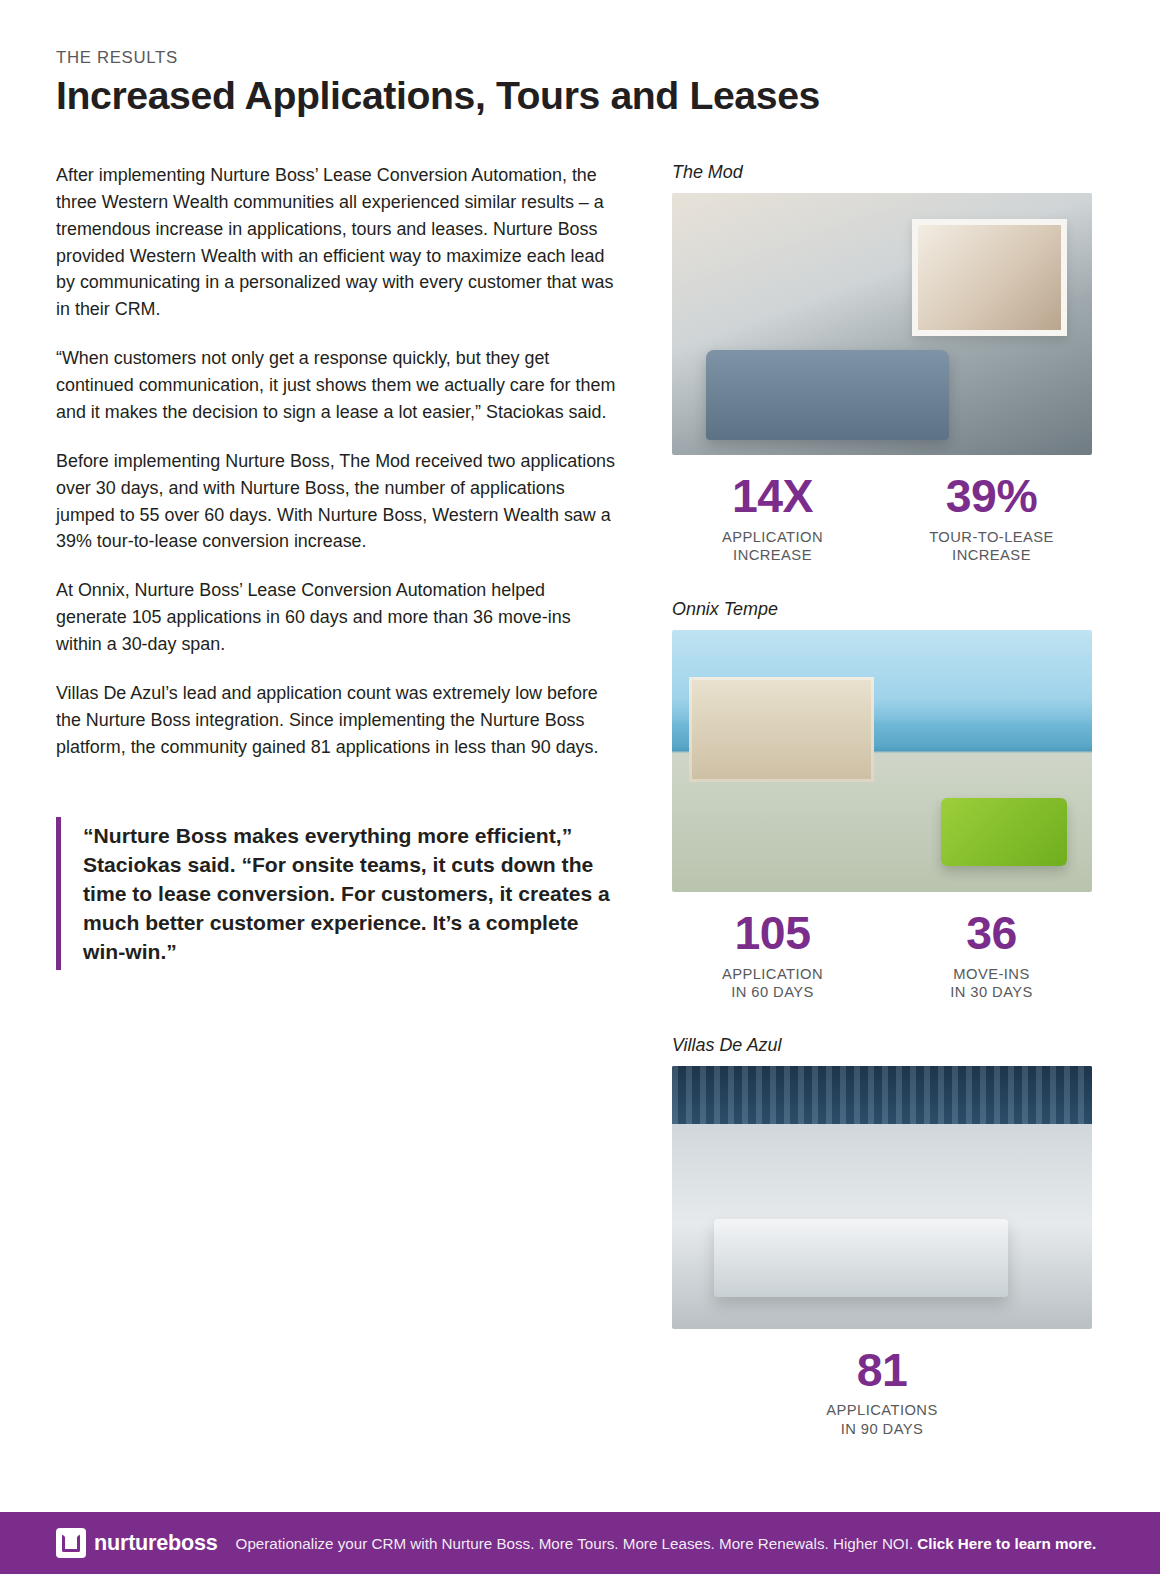The Results
Increased Applications, Tours and Leases
After implementing Nurture Boss’ Lease Conversion Automation, the three Western Wealth communities all experienced similar results – a tremendous increase in applications, tours and leases. Nurture Boss provided Western Wealth with an efficient way to maximize each lead by communicating in a personalized way with every customer that was in their CRM.
“When customers not only get a response quickly, but they get continued communication, it just shows them we actually care for them and it makes the decision to sign a lease a lot easier,” Staciokas said.
Before implementing Nurture Boss, The Mod received two applications over 30 days, and with Nurture Boss, the number of applications jumped to 55 over 60 days. With Nurture Boss, Western Wealth saw a 39% tour-to-lease conversion increase.
At Onnix, Nurture Boss’ Lease Conversion Automation helped generate 105 applications in 60 days and more than 36 move-ins within a 30-day span.
Villas De Azul’s lead and application count was extremely low before the Nurture Boss integration. Since implementing the Nurture Boss platform, the community gained 81 applications in less than 90 days.
“Nurture Boss makes everything more efficient,” Staciokas said. “For onsite teams, it cuts down the time to lease conversion. For customers, it creates a much better customer experience. It’s a complete win-win.”
The Mod
14X
Application
Increase
39%
Tour-to-Lease
Increase
Onnix Tempe
105
Application
in 60 Days
36
Move-Ins
in 30 Days
Villas De Azul
81
Applications
in 90 Days
nurtureboss
Operationalize your CRM with Nurture Boss. More Tours. More Leases. More Renewals. Higher NOI. Click Here to learn more.